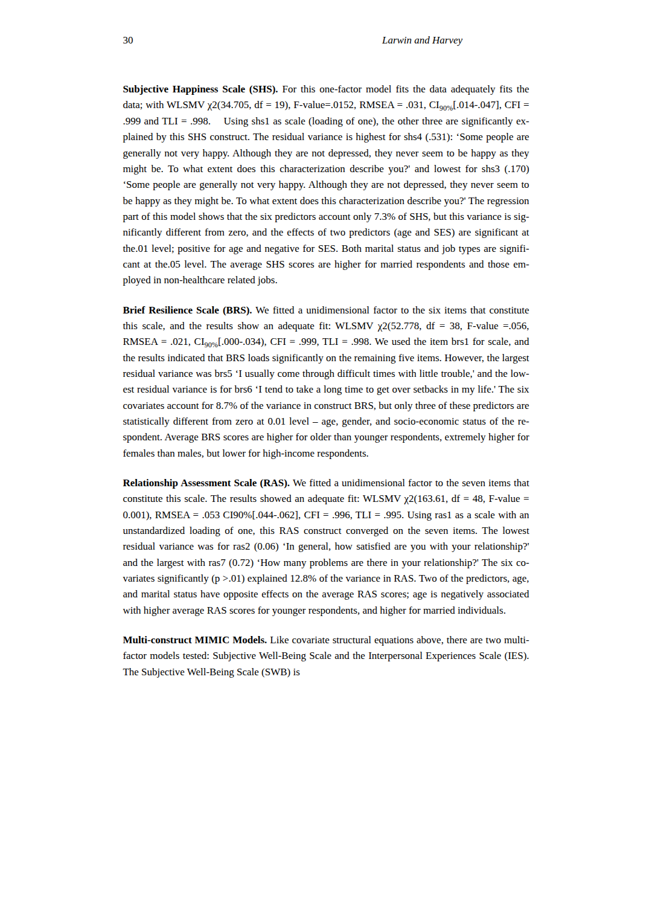30 Larwin and Harvey
Subjective Happiness Scale (SHS). For this one-factor model fits the data adequately fits the data; with WLSMV χ2(34.705, df = 19), F-value=.0152, RMSEA = .031, CI90%[.014-.047], CFI = .999 and TLI = .998. Using shs1 as scale (loading of one), the other three are significantly explained by this SHS construct. The residual variance is highest for shs4 (.531): ‘Some people are generally not very happy. Although they are not depressed, they never seem to be happy as they might be. To what extent does this characterization describe you?' and lowest for shs3 (.170) ‘Some people are generally not very happy. Although they are not depressed, they never seem to be happy as they might be. To what extent does this characterization describe you?' The regression part of this model shows that the six predictors account only 7.3% of SHS, but this variance is significantly different from zero, and the effects of two predictors (age and SES) are significant at the.01 level; positive for age and negative for SES. Both marital status and job types are significant at the.05 level. The average SHS scores are higher for married respondents and those employed in non-healthcare related jobs.
Brief Resilience Scale (BRS). We fitted a unidimensional factor to the six items that constitute this scale, and the results show an adequate fit: WLSMV χ2(52.778, df = 38, F-value =.056, RMSEA = .021, CI90%[.000-.034), CFI = .999, TLI = .998. We used the item brs1 for scale, and the results indicated that BRS loads significantly on the remaining five items. However, the largest residual variance was brs5 ‘I usually come through difficult times with little trouble,' and the lowest residual variance is for brs6 ‘I tend to take a long time to get over setbacks in my life.' The six covariates account for 8.7% of the variance in construct BRS, but only three of these predictors are statistically different from zero at 0.01 level – age, gender, and socio-economic status of the respondent. Average BRS scores are higher for older than younger respondents, extremely higher for females than males, but lower for high-income respondents.
Relationship Assessment Scale (RAS). We fitted a unidimensional factor to the seven items that constitute this scale. The results showed an adequate fit: WLSMV χ2(163.61, df = 48, F-value = 0.001), RMSEA = .053 CI90%[.044-.062], CFI = .996, TLI = .995. Using ras1 as a scale with an unstandardized loading of one, this RAS construct converged on the seven items. The lowest residual variance was for ras2 (0.06) ‘In general, how satisfied are you with your relationship?' and the largest with ras7 (0.72) ‘How many problems are there in your relationship?' The six covariates significantly (p >.01) explained 12.8% of the variance in RAS. Two of the predictors, age, and marital status have opposite effects on the average RAS scores; age is negatively associated with higher average RAS scores for younger respondents, and higher for married individuals.
Multi-construct MIMIC Models. Like covariate structural equations above, there are two multifactor models tested: Subjective Well-Being Scale and the Interpersonal Experiences Scale (IES). The Subjective Well-Being Scale (SWB) is